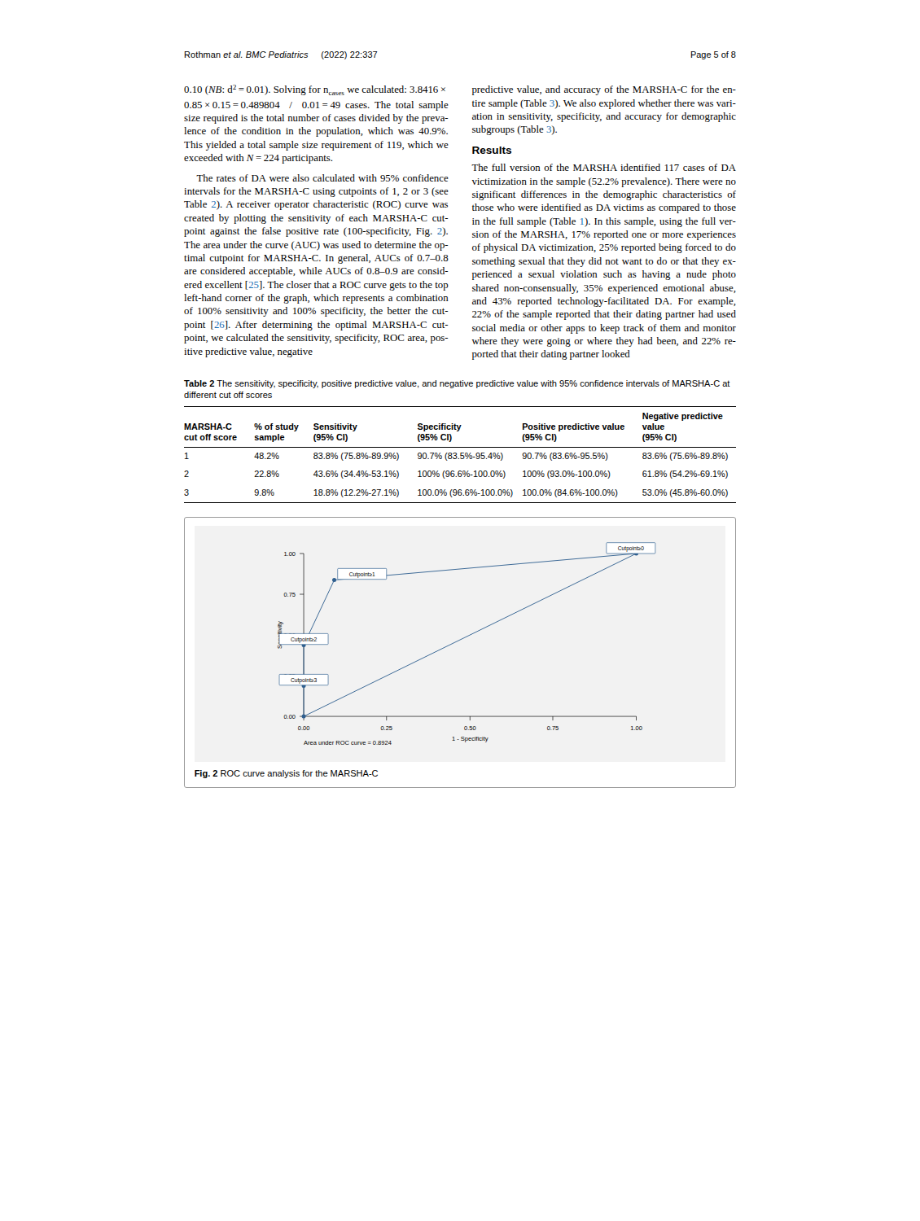Rothman et al. BMC Pediatrics (2022) 22:337
Page 5 of 8
0.10 (NB: d2 = 0.01). Solving for ncases we calculated: 3.8416 × 0.85 × 0.15 = 0.489804 / 0.01 = 49 cases. The total sample size required is the total number of cases divided by the prevalence of the condition in the population, which was 40.9%. This yielded a total sample size requirement of 119, which we exceeded with N = 224 participants.
The rates of DA were also calculated with 95% confidence intervals for the MARSHA-C using cutpoints of 1, 2 or 3 (see Table 2). A receiver operator characteristic (ROC) curve was created by plotting the sensitivity of each MARSHA-C cutpoint against the false positive rate (100-specificity, Fig. 2). The area under the curve (AUC) was used to determine the optimal cutpoint for MARSHA-C. In general, AUCs of 0.7–0.8 are considered acceptable, while AUCs of 0.8–0.9 are considered excellent [25]. The closer that a ROC curve gets to the top left-hand corner of the graph, which represents a combination of 100% sensitivity and 100% specificity, the better the cutpoint [26]. After determining the optimal MARSHA-C cutpoint, we calculated the sensitivity, specificity, ROC area, positive predictive value, negative
predictive value, and accuracy of the MARSHA-C for the entire sample (Table 3). We also explored whether there was variation in sensitivity, specificity, and accuracy for demographic subgroups (Table 3).
Results
The full version of the MARSHA identified 117 cases of DA victimization in the sample (52.2% prevalence). There were no significant differences in the demographic characteristics of those who were identified as DA victims as compared to those in the full sample (Table 1). In this sample, using the full version of the MARSHA, 17% reported one or more experiences of physical DA victimization, 25% reported being forced to do something sexual that they did not want to do or that they experienced a sexual violation such as having a nude photo shared non-consensually, 35% experienced emotional abuse, and 43% reported technology-facilitated DA. For example, 22% of the sample reported that their dating partner had used social media or other apps to keep track of them and monitor where they were going or where they had been, and 22% reported that their dating partner looked
Table 2 The sensitivity, specificity, positive predictive value, and negative predictive value with 95% confidence intervals of MARSHA-C at different cut off scores
| MARSHA-C cut off score | % of study sample | Sensitivity (95% CI) | Specificity (95% CI) | Positive predictive value (95% CI) | Negative predictive value (95% CI) |
| --- | --- | --- | --- | --- | --- |
| 1 | 48.2% | 83.8% (75.8%-89.9%) | 90.7% (83.5%-95.4%) | 90.7% (83.6%-95.5%) | 83.6% (75.6%-89.8%) |
| 2 | 22.8% | 43.6% (34.4%-53.1%) | 100% (96.6%-100.0%) | 100% (93.0%-100.0%) | 61.8% (54.2%-69.1%) |
| 3 | 9.8% | 18.8% (12.2%-27.1%) | 100.0% (96.6%-100.0%) | 100.0% (84.6%-100.0%) | 53.0% (45.8%-60.0%) |
1.00 0.75 0.50 0.25 0.00 0.00 0.25 0.50 0.75 1.00 Sensitivity 1 - Specificity Cutpoint≥0 Cutpoint≥1 Cutpoint≥2 Cutpoint≥3 Area under ROC curve = 0.8924
Fig. 2 ROC curve analysis for the MARSHA-C